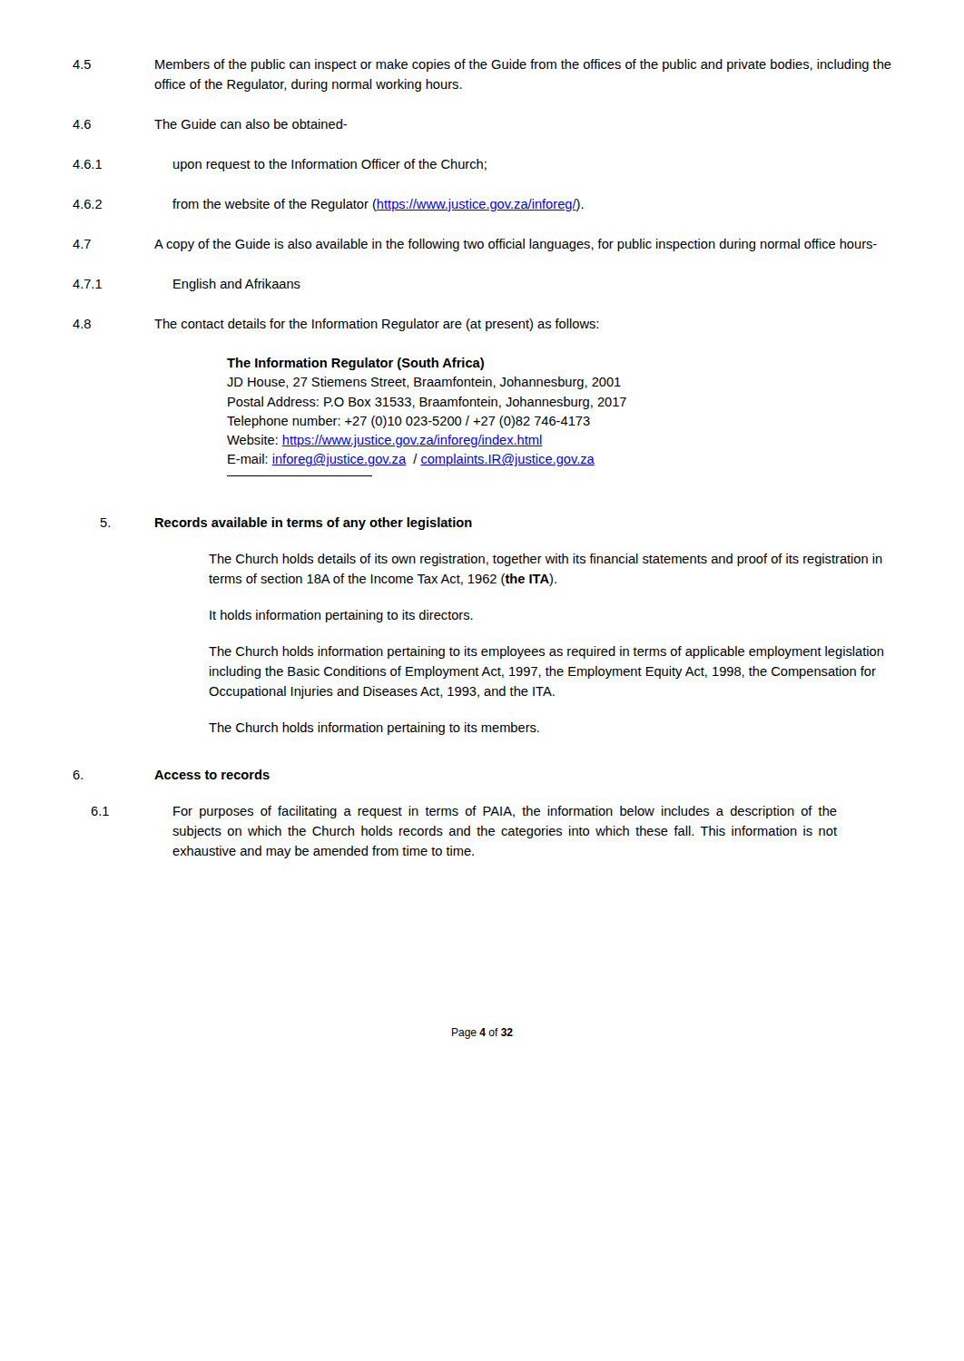4.5
Members of the public can inspect or make copies of the Guide from the offices of the public and private bodies, including the office of the Regulator, during normal working hours.
4.6
The Guide can also be obtained-
4.6.1
upon request to the Information Officer of the Church;
4.6.2
from the website of the Regulator (https://www.justice.gov.za/inforeg/).
4.7
A copy of the Guide is also available in the following two official languages, for public inspection during normal office hours-
4.7.1
English and Afrikaans
4.8
The contact details for the Information Regulator are (at present) as follows:
The Information Regulator (South Africa)
JD House, 27 Stiemens Street, Braamfontein, Johannesburg, 2001
Postal Address: P.O Box 31533, Braamfontein, Johannesburg, 2017
Telephone number: +27 (0)10 023-5200 / +27 (0)82 746-4173
Website: https://www.justice.gov.za/inforeg/index.html
E-mail: inforeg@justice.gov.za / complaints.IR@justice.gov.za
5.
Records available in terms of any other legislation
The Church holds details of its own registration, together with its financial statements and proof of its registration in terms of section 18A of the Income Tax Act, 1962 (the ITA).
It holds information pertaining to its directors.
The Church holds information pertaining to its employees as required in terms of applicable employment legislation including the Basic Conditions of Employment Act, 1997, the Employment Equity Act, 1998, the Compensation for Occupational Injuries and Diseases Act, 1993, and the ITA.
The Church holds information pertaining to its members.
6.
Access to records
6.1
For purposes of facilitating a request in terms of PAIA, the information below includes a description of the subjects on which the Church holds records and the categories into which these fall. This information is not exhaustive and may be amended from time to time.
Page 4 of 32